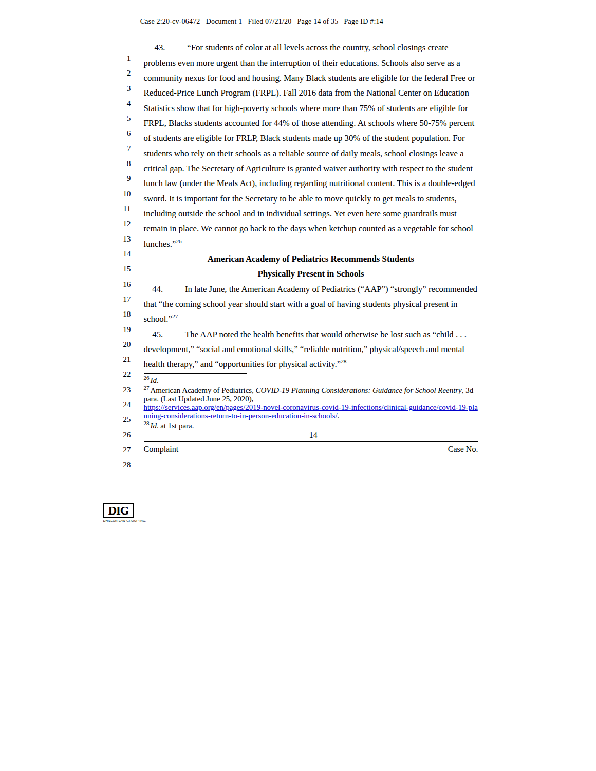Case 2:20-cv-06472 Document 1 Filed 07/21/20 Page 14 of 35 Page ID #:14
1
2
3
4
5
6
7
8
9
10
11
12
13
14
15
16
17
18
19
20
21
22
23
24
25
26
27
28
43. “For students of color at all levels across the country, school closings create problems even more urgent than the interruption of their educations. Schools also serve as a community nexus for food and housing. Many Black students are eligible for the federal Free or Reduced-Price Lunch Program (FRPL). Fall 2016 data from the National Center on Education Statistics show that for high-poverty schools where more than 75% of students are eligible for FRPL, Blacks students accounted for 44% of those attending. At schools where 50-75% percent of students are eligible for FRLP, Black students made up 30% of the student population. For students who rely on their schools as a reliable source of daily meals, school closings leave a critical gap. The Secretary of Agriculture is granted waiver authority with respect to the student lunch law (under the Meals Act), including regarding nutritional content. This is a double-edged sword. It is important for the Secretary to be able to move quickly to get meals to students, including outside the school and in individual settings. Yet even here some guardrails must remain in place. We cannot go back to the days when ketchup counted as a vegetable for school lunches.”26
American Academy of Pediatrics Recommends Students
Physically Present in Schools
44. In late June, the American Academy of Pediatrics (“AAP”) “strongly” recommended that “the coming school year should start with a goal of having students physical present in school.”27
45. The AAP noted the health benefits that would otherwise be lost such as “child . . . development,” “social and emotional skills,” “reliable nutrition,” physical/speech and mental health therapy,” and “opportunities for physical activity.”28
26 Id.
27 American Academy of Pediatrics, COVID-19 Planning Considerations: Guidance for School Reentry, 3d para. (Last Updated June 25, 2020),
https://services.aap.org/en/pages/2019-novel-coronavirus-covid-19-infections/clinical-guidance/covid-19-planning-considerations-return-to-in-person-education-in-schools/.
28 Id. at 1st para.
14
Complaint
Case No.
DIG
DHILLON LAW GROUP INC.